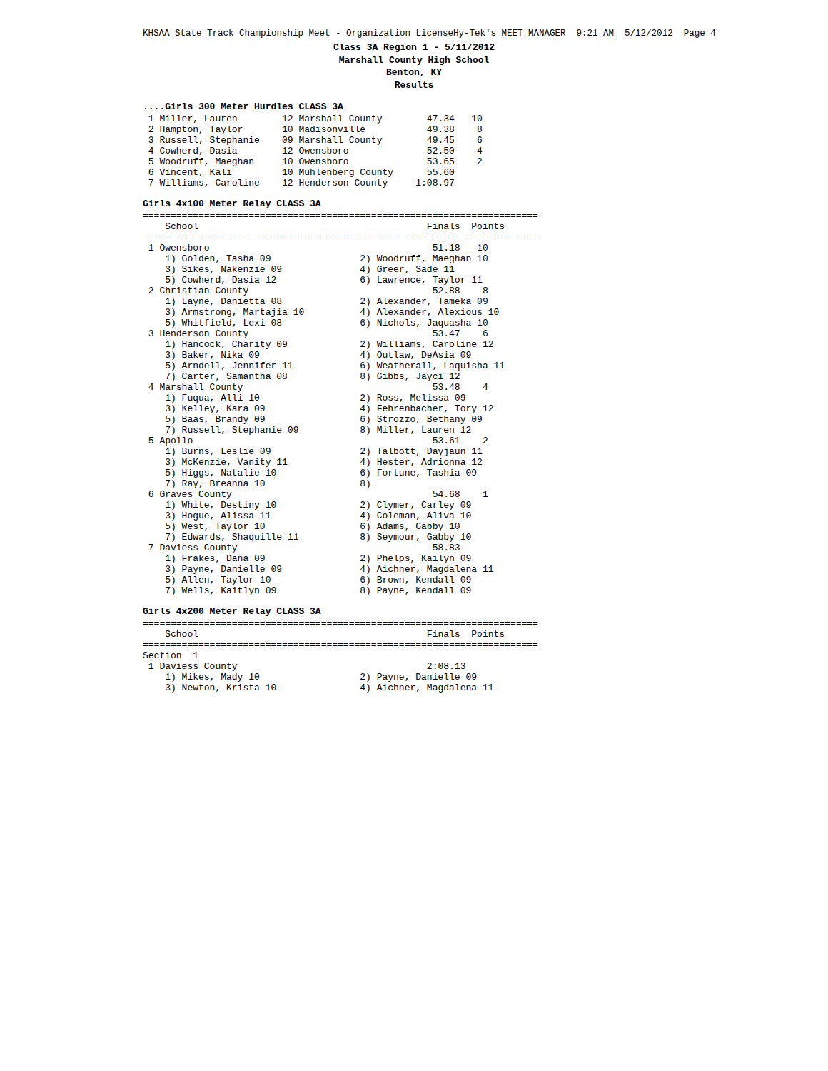KHSAA State Track Championship Meet - Organization License Hy-Tek's MEET MANAGER 9:21 AM 5/12/2012 Page 4
Class 3A Region 1 - 5/11/2012
Marshall County High School
Benton, KY
Results
....Girls 300 Meter Hurdles CLASS 3A
 1 Miller, Lauren        12 Marshall County        47.34   10
 2 Hampton, Taylor       10 Madisonville           49.38    8
 3 Russell, Stephanie    09 Marshall County        49.45    6
 4 Cowherd, Dasia        12 Owensboro              52.50    4
 5 Woodruff, Maeghan     10 Owensboro              53.65    2
 6 Vincent, Kali         10 Muhlenberg County      55.60
 7 Williams, Caroline    12 Henderson County     1:08.97
Girls 4x100 Meter Relay CLASS 3A
=======================================================================
    School                                         Finals  Points
=======================================================================
 1 Owensboro                                        51.18   10
    1) Golden, Tasha 09                2) Woodruff, Maeghan 10
    3) Sikes, Nakenzie 09              4) Greer, Sade 11
    5) Cowherd, Dasia 12               6) Lawrence, Taylor 11
 2 Christian County                                 52.88    8
    1) Layne, Danietta 08              2) Alexander, Tameka 09
    3) Armstrong, Martajia 10          4) Alexander, Alexious 10
    5) Whitfield, Lexi 08              6) Nichols, Jaquasha 10
 3 Henderson County                                 53.47    6
    1) Hancock, Charity 09             2) Williams, Caroline 12
    3) Baker, Nika 09                  4) Outlaw, DeAsia 09
    5) Arndell, Jennifer 11            6) Weatherall, Laquisha 11
    7) Carter, Samantha 08             8) Gibbs, Jayci 12
 4 Marshall County                                  53.48    4
    1) Fuqua, Alli 10                  2) Ross, Melissa 09
    3) Kelley, Kara 09                 4) Fehrenbacher, Tory 12
    5) Baas, Brandy 09                 6) Strozzo, Bethany 09
    7) Russell, Stephanie 09           8) Miller, Lauren 12
 5 Apollo                                           53.61    2
    1) Burns, Leslie 09                2) Talbott, Dayjaun 11
    3) McKenzie, Vanity 11             4) Hester, Adrionna 12
    5) Higgs, Natalie 10               6) Fortune, Tashia 09
    7) Ray, Breanna 10                 8)
 6 Graves County                                    54.68    1
    1) White, Destiny 10               2) Clymer, Carley 09
    3) Hogue, Alissa 11                4) Coleman, Aliva 10
    5) West, Taylor 10                 6) Adams, Gabby 10
    7) Edwards, Shaquille 11           8) Seymour, Gabby 10
 7 Daviess County                                   58.83
    1) Frakes, Dana 09                 2) Phelps, Kailyn 09
    3) Payne, Danielle 09              4) Aichner, Magdalena 11
    5) Allen, Taylor 10                6) Brown, Kendall 09
    7) Wells, Kaitlyn 09               8) Payne, Kendall 09
Girls 4x200 Meter Relay CLASS 3A
=======================================================================
    School                                         Finals  Points
=======================================================================
Section  1
 1 Daviess County                                  2:08.13
    1) Mikes, Mady 10                  2) Payne, Danielle 09
    3) Newton, Krista 10               4) Aichner, Magdalena 11